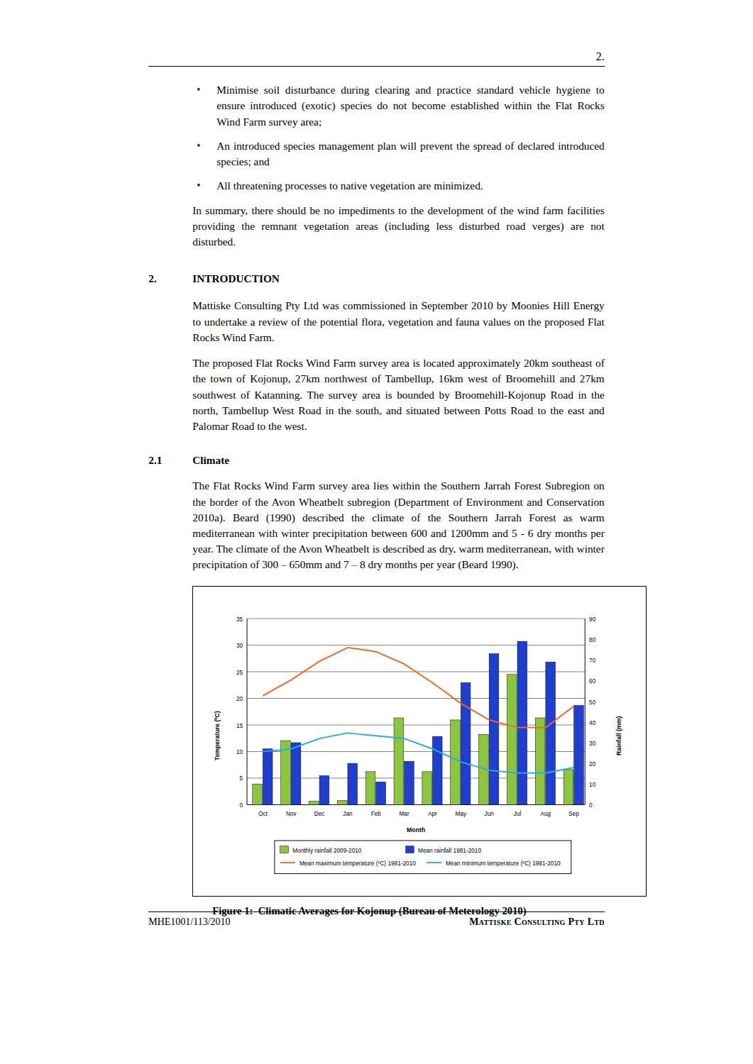2.
Minimise soil disturbance during clearing and practice standard vehicle hygiene to ensure introduced (exotic) species do not become established within the Flat Rocks Wind Farm survey area;
An introduced species management plan will prevent the spread of declared introduced species; and
All threatening processes to native vegetation are minimized.
In summary, there should be no impediments to the development of the wind farm facilities providing the remnant vegetation areas (including less disturbed road verges) are not disturbed.
2. INTRODUCTION
Mattiske Consulting Pty Ltd was commissioned in September 2010 by Moonies Hill Energy to undertake a review of the potential flora, vegetation and fauna values on the proposed Flat Rocks Wind Farm.
The proposed Flat Rocks Wind Farm survey area is located approximately 20km southeast of the town of Kojonup, 27km northwest of Tambellup, 16km west of Broomehill and 27km southwest of Katanning. The survey area is bounded by Broomehill-Kojonup Road in the north, Tambellup West Road in the south, and situated between Potts Road to the east and Palomar Road to the west.
2.1 Climate
The Flat Rocks Wind Farm survey area lies within the Southern Jarrah Forest Subregion on the border of the Avon Wheatbelt subregion (Department of Environment and Conservation 2010a). Beard (1990) described the climate of the Southern Jarrah Forest as warm mediterranean with winter precipitation between 600 and 1200mm and 5 - 6 dry months per year. The climate of the Avon Wheatbelt is described as dry, warm mediterranean, with winter precipitation of 300 – 650mm and 7 – 8 dry months per year (Beard 1990).
0 5 10 15 20 25 30 35 0 10 20 30 40 50 60 70 80 90 Temperature (ºC) Rainfall (mm) Month Oct Nov Dec Jan Feb Mar Apr May Jun Jul Aug Sep Monthly rainfall 2009-2010 Mean rainfall 1981-2010 Mean maximum temperature (ºC) 1981-2010 Mean minimum temperature (ºC) 1981-2010
Figure 1: Climatic Averages for Kojonup (Bureau of Meterology 2010)
MHE1001/113/2010
Mattiske Consulting Pty Ltd